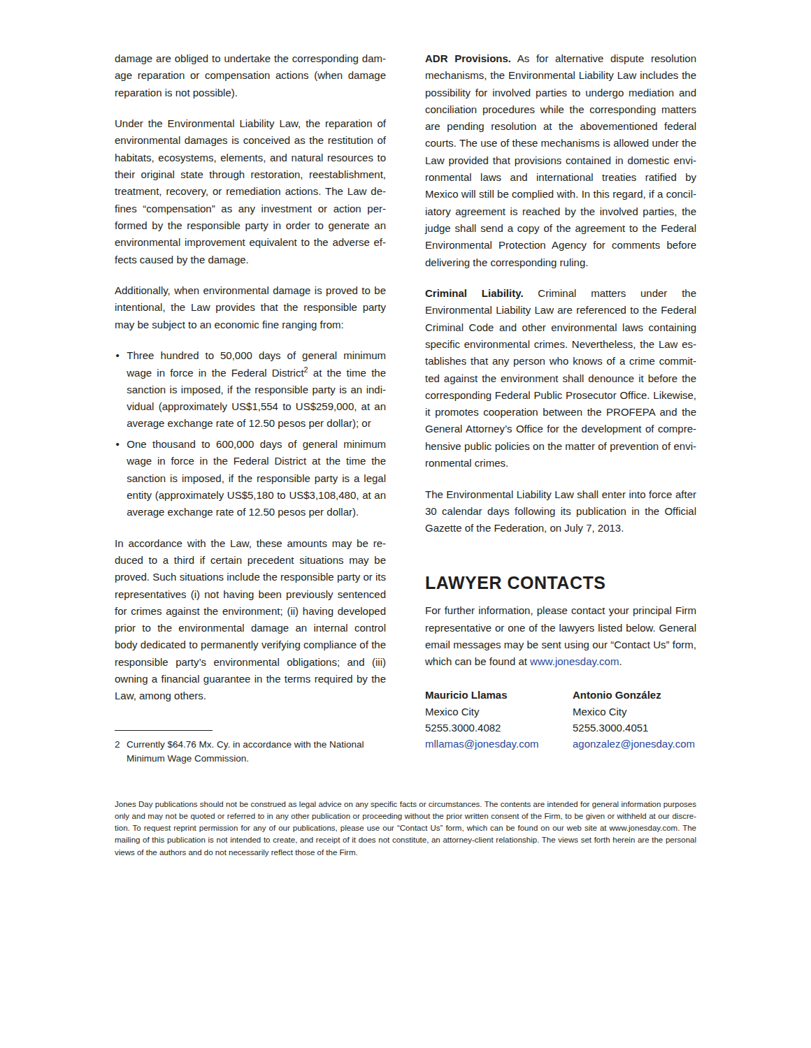damage are obliged to undertake the corresponding damage reparation or compensation actions (when damage reparation is not possible).
Under the Environmental Liability Law, the reparation of environmental damages is conceived as the restitution of habitats, ecosystems, elements, and natural resources to their original state through restoration, reestablishment, treatment, recovery, or remediation actions. The Law defines “compensation” as any investment or action performed by the responsible party in order to generate an environmental improvement equivalent to the adverse effects caused by the damage.
Additionally, when environmental damage is proved to be intentional, the Law provides that the responsible party may be subject to an economic fine ranging from:
Three hundred to 50,000 days of general minimum wage in force in the Federal District2 at the time the sanction is imposed, if the responsible party is an individual (approximately US$1,554 to US$259,000, at an average exchange rate of 12.50 pesos per dollar); or
One thousand to 600,000 days of general minimum wage in force in the Federal District at the time the sanction is imposed, if the responsible party is a legal entity (approximately US$5,180 to US$3,108,480, at an average exchange rate of 12.50 pesos per dollar).
In accordance with the Law, these amounts may be reduced to a third if certain precedent situations may be proved. Such situations include the responsible party or its representatives (i) not having been previously sentenced for crimes against the environment; (ii) having developed prior to the environmental damage an internal control body dedicated to permanently verifying compliance of the responsible party’s environmental obligations; and (iii) owning a financial guarantee in the terms required by the Law, among others.
2 Currently $64.76 Mx. Cy. in accordance with the National Minimum Wage Commission.
ADR Provisions. As for alternative dispute resolution mechanisms, the Environmental Liability Law includes the possibility for involved parties to undergo mediation and conciliation procedures while the corresponding matters are pending resolution at the abovementioned federal courts. The use of these mechanisms is allowed under the Law provided that provisions contained in domestic environmental laws and international treaties ratified by Mexico will still be complied with. In this regard, if a conciliatory agreement is reached by the involved parties, the judge shall send a copy of the agreement to the Federal Environmental Protection Agency for comments before delivering the corresponding ruling.
Criminal Liability. Criminal matters under the Environmental Liability Law are referenced to the Federal Criminal Code and other environmental laws containing specific environmental crimes. Nevertheless, the Law establishes that any person who knows of a crime committed against the environment shall denounce it before the corresponding Federal Public Prosecutor Office. Likewise, it promotes cooperation between the PROFEPA and the General Attorney’s Office for the development of comprehensive public policies on the matter of prevention of environmental crimes.
The Environmental Liability Law shall enter into force after 30 calendar days following its publication in the Official Gazette of the Federation, on July 7, 2013.
Lawyer Contacts
For further information, please contact your principal Firm representative or one of the lawyers listed below. General email messages may be sent using our “Contact Us” form, which can be found at www.jonesday.com.
Mauricio Llamas
Mexico City
5255.3000.4082
mllamas@jonesday.com
Antonio González
Mexico City
5255.3000.4051
agonzalez@jonesday.com
Jones Day publications should not be construed as legal advice on any specific facts or circumstances. The contents are intended for general information purposes only and may not be quoted or referred to in any other publication or proceeding without the prior written consent of the Firm, to be given or withheld at our discretion. To request reprint permission for any of our publications, please use our “Contact Us” form, which can be found on our web site at www.jonesday.com. The mailing of this publication is not intended to create, and receipt of it does not constitute, an attorney-client relationship. The views set forth herein are the personal views of the authors and do not necessarily reflect those of the Firm.